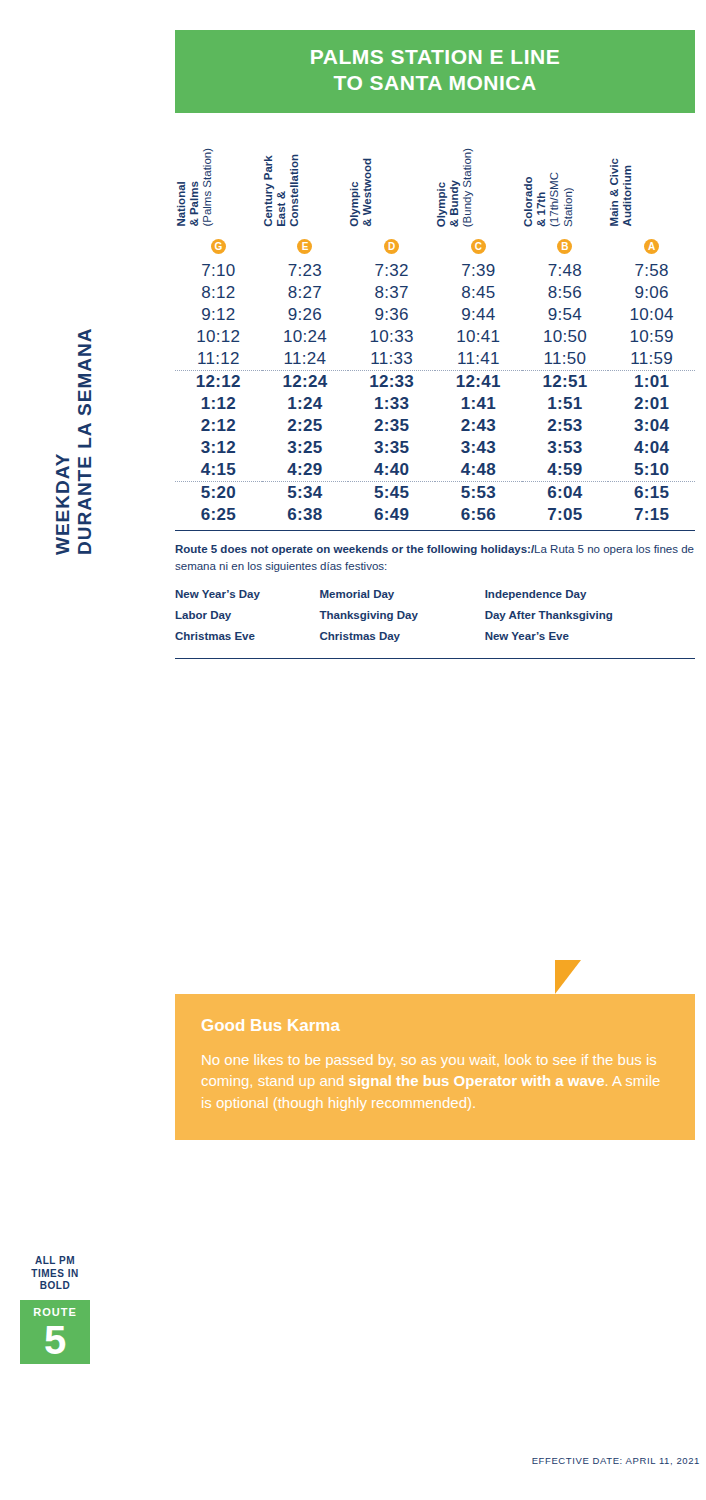PALMS STATION E LINE
TO SANTA MONICA
WEEKDAY DURANTE LA SEMANA
| National & Palms (Palms Station) | Century Park East & Constellation | Olympic & Westwood | Olympic & Bundy (Bundy Station) | Colorado & 17th (17th/SMC Station) | Main & Civic Auditorium |
| --- | --- | --- | --- | --- | --- |
| G | E | D | C | B | A |
| 7:10 | 7:23 | 7:32 | 7:39 | 7:48 | 7:58 |
| 8:12 | 8:27 | 8:37 | 8:45 | 8:56 | 9:06 |
| 9:12 | 9:26 | 9:36 | 9:44 | 9:54 | 10:04 |
| 10:12 | 10:24 | 10:33 | 10:41 | 10:50 | 10:59 |
| 11:12 | 11:24 | 11:33 | 11:41 | 11:50 | 11:59 |
| 12:12 | 12:24 | 12:33 | 12:41 | 12:51 | 1:01 |
| 1:12 | 1:24 | 1:33 | 1:41 | 1:51 | 2:01 |
| 2:12 | 2:25 | 2:35 | 2:43 | 2:53 | 3:04 |
| 3:12 | 3:25 | 3:35 | 3:43 | 3:53 | 4:04 |
| 4:15 | 4:29 | 4:40 | 4:48 | 4:59 | 5:10 |
| 5:20 | 5:34 | 5:45 | 5:53 | 6:04 | 6:15 |
| 6:25 | 6:38 | 6:49 | 6:56 | 7:05 | 7:15 |
Route 5 does not operate on weekends or the following holidays:/La Ruta 5 no opera los fines de semana ni en los siguientes días festivos:
| New Year’s Day | Memorial Day | Independence Day |
| Labor Day | Thanksgiving Day | Day After Thanksgiving |
| Christmas Eve | Christmas Day | New Year’s Eve |
Good Bus Karma
No one likes to be passed by, so as you wait, look to see if the bus is coming, stand up and signal the bus Operator with a wave. A smile is optional (though highly recommended).
ALL PM
TIMES IN
BOLD
ROUTE
5
EFFECTIVE DATE: APRIL 11, 2021